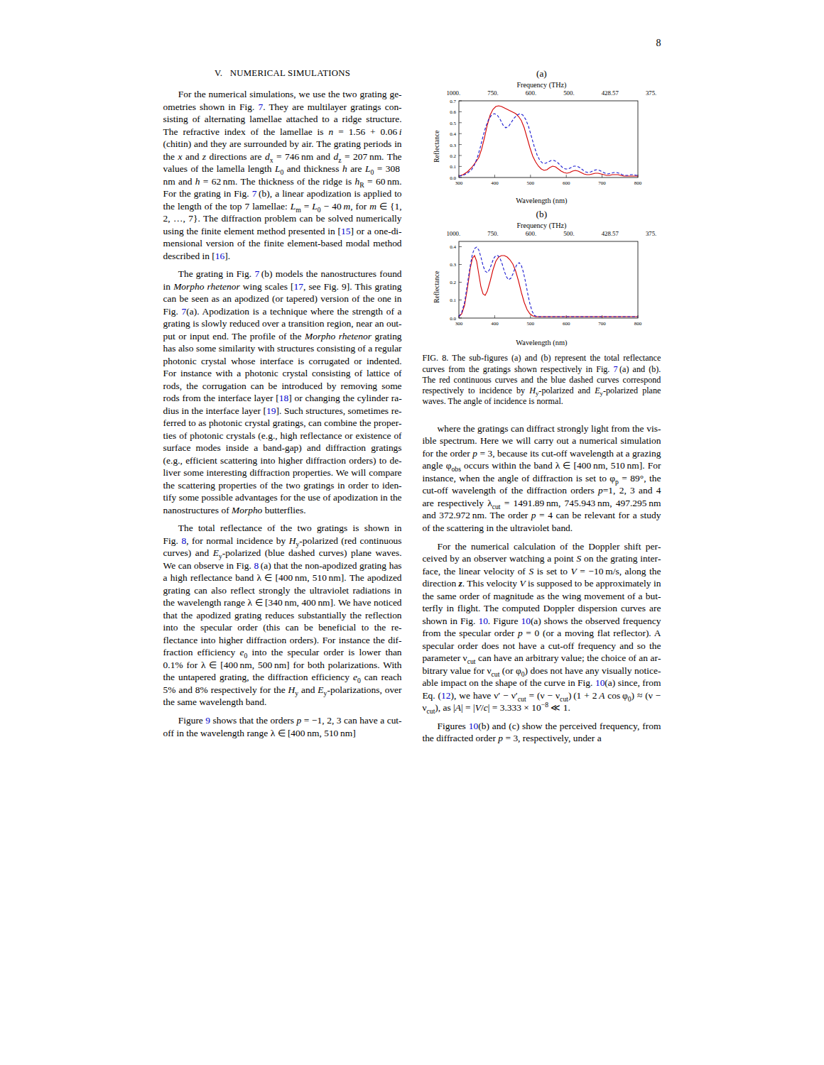8
V. Numerical simulations
For the numerical simulations, we use the two grating geometries shown in Fig. 7. They are multilayer gratings consisting of alternating lamellae attached to a ridge structure. The refractive index of the lamellae is n = 1.56 + 0.06 i (chitin) and they are surrounded by air. The grating periods in the x and z directions are dx = 746 nm and dz = 207 nm. The values of the lamella length L0 and thickness h are L0 = 308 nm and h = 62 nm. The thickness of the ridge is hR = 60 nm. For the grating in Fig. 7 (b), a linear apodization is applied to the length of the top 7 lamellae: Lm = L0 − 40 m, for m ∈ {1, 2, …, 7}. The diffraction problem can be solved numerically using the finite element method presented in [15] or a one-dimensional version of the finite element-based modal method described in [16].
The grating in Fig. 7 (b) models the nanostructures found in Morpho rhetenor wing scales [17, see Fig. 9]. This grating can be seen as an apodized (or tapered) version of the one in Fig. 7(a). Apodization is a technique where the strength of a grating is slowly reduced over a transition region, near an output or input end. The profile of the Morpho rhetenor grating has also some similarity with structures consisting of a regular photonic crystal whose interface is corrugated or indented. For instance with a photonic crystal consisting of lattice of rods, the corrugation can be introduced by removing some rods from the interface layer [18] or changing the cylinder radius in the interface layer [19]. Such structures, sometimes referred to as photonic crystal gratings, can combine the properties of photonic crystals (e.g., high reflectance or existence of surface modes inside a band-gap) and diffraction gratings (e.g., efficient scattering into higher diffraction orders) to deliver some interesting diffraction properties. We will compare the scattering properties of the two gratings in order to identify some possible advantages for the use of apodization in the nanostructures of Morpho butterflies.
The total reflectance of the two gratings is shown in Fig. 8, for normal incidence by Hy-polarized (red continuous curves) and Ey-polarized (blue dashed curves) plane waves. We can observe in Fig. 8 (a) that the non-apodized grating has a high reflectance band λ ∈ [400 nm, 510 nm]. The apodized grating can also reflect strongly the ultraviolet radiations in the wavelength range λ ∈ [340 nm, 400 nm]. We have noticed that the apodized grating reduces substantially the reflection into the specular order (this can be beneficial to the reflectance into higher diffraction orders). For instance the diffraction efficiency e0 into the specular order is lower than 0.1% for λ ∈ [400 nm, 500 nm] for both polarizations. With the untapered grating, the diffraction efficiency e0 can reach 5% and 8% respectively for the Hy and Ey-polarizations, over the same wavelength band.
Figure 9 shows that the orders p = −1, 2, 3 can have a cut-off in the wavelength range λ ∈ [400 nm, 510 nm]
(a)
Frequency (THz)
1000. 750. 600. 500. 428.57375.
Reflectance
0.7 0.6 0.5 0.4 0.3 0.2 0.1 0.0 300 400 500 600 700 800
Wavelength (nm)
(b)
Frequency (THz)
1000. 750. 600. 500. 428.57375.
Reflectance
0.4 0.3 0.2 0.1 0.0 300 400 500 600 700 800
Wavelength (nm)
FIG. 8. The sub-figures (a) and (b) represent the total reflectance curves from the gratings shown respectively in Fig. 7 (a) and (b). The red continuous curves and the blue dashed curves correspond respectively to incidence by Hy-polarized and Ey-polarized plane waves. The angle of incidence is normal.
where the gratings can diffract strongly light from the visible spectrum. Here we will carry out a numerical simulation for the order p = 3, because its cut-off wavelength at a grazing angle φobs occurs within the band λ ∈ [400 nm, 510 nm]. For instance, when the angle of diffraction is set to φp = 89°, the cut-off wavelength of the diffraction orders p=1, 2, 3 and 4 are respectively λcut = 1491.89 nm, 745.943 nm, 497.295 nm and 372.972 nm. The order p = 4 can be relevant for a study of the scattering in the ultraviolet band.
For the numerical calculation of the Doppler shift perceived by an observer watching a point S on the grating interface, the linear velocity of S is set to V = −10 m/s, along the direction z. This velocity V is supposed to be approximately in the same order of magnitude as the wing movement of a butterfly in flight. The computed Doppler dispersion curves are shown in Fig. 10. Figure 10(a) shows the observed frequency from the specular order p = 0 (or a moving flat reflector). A specular order does not have a cut-off frequency and so the parameter νcut can have an arbitrary value; the choice of an arbitrary value for νcut (or φ0) does not have any visually noticeable impact on the shape of the curve in Fig. 10(a) since, from Eq. (12), we have ν′ − ν′cut = (ν − νcut) (1 + 2 A cos φ0) ≈ (ν − νcut), as |A| = |V/c| = 3.333 × 10−8 ≪ 1.
Figures 10(b) and (c) show the perceived frequency, from the diffracted order p = 3, respectively, under a